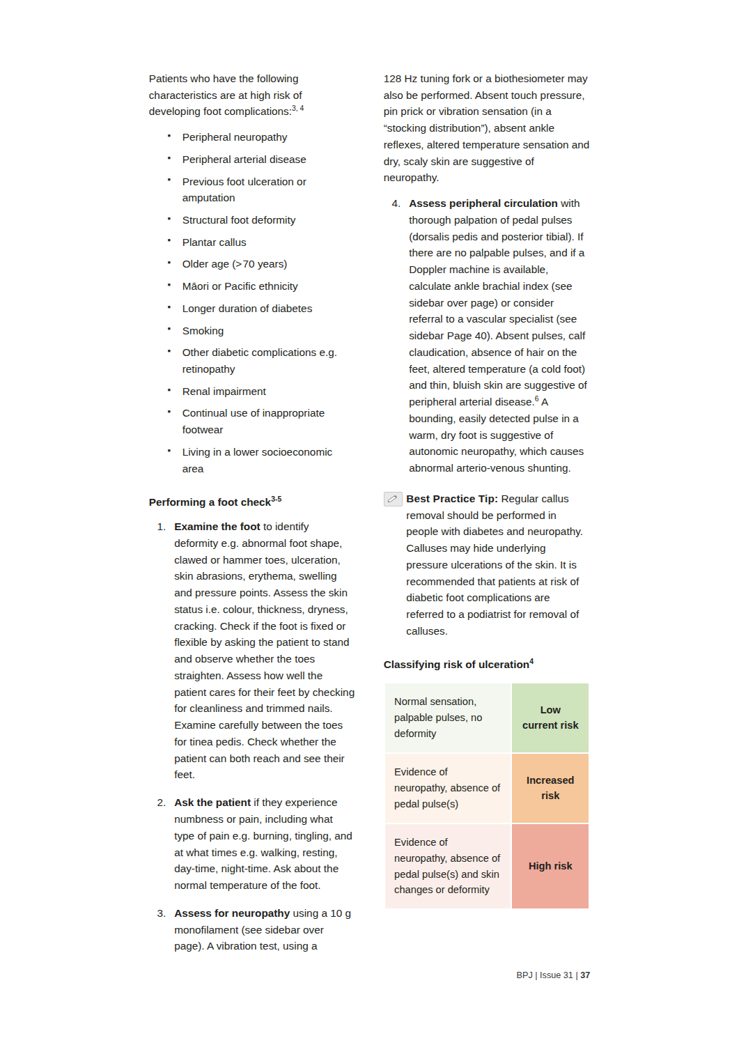Patients who have the following characteristics are at high risk of developing foot complications:3, 4
Peripheral neuropathy
Peripheral arterial disease
Previous foot ulceration or amputation
Structural foot deformity
Plantar callus
Older age (> 70 years)
Māori or Pacific ethnicity
Longer duration of diabetes
Smoking
Other diabetic complications e.g. retinopathy
Renal impairment
Continual use of inappropriate footwear
Living in a lower socioeconomic area
Performing a foot check3-5
Examine the foot to identify deformity e.g. abnormal foot shape, clawed or hammer toes, ulceration, skin abrasions, erythema, swelling and pressure points. Assess the skin status i.e. colour, thickness, dryness, cracking. Check if the foot is fixed or flexible by asking the patient to stand and observe whether the toes straighten. Assess how well the patient cares for their feet by checking for cleanliness and trimmed nails. Examine carefully between the toes for tinea pedis. Check whether the patient can both reach and see their feet.
Ask the patient if they experience numbness or pain, including what type of pain e.g. burning, tingling, and at what times e.g. walking, resting, day-time, night-time. Ask about the normal temperature of the foot.
Assess for neuropathy using a 10 g monofilament (see sidebar over page). A vibration test, using a
128 Hz tuning fork or a biothesiometer may also be performed. Absent touch pressure, pin prick or vibration sensation (in a “stocking distribution”), absent ankle reflexes, altered temperature sensation and dry, scaly skin are suggestive of neuropathy.
Assess peripheral circulation with thorough palpation of pedal pulses (dorsalis pedis and posterior tibial). If there are no palpable pulses, and if a Doppler machine is available, calculate ankle brachial index (see sidebar over page) or consider referral to a vascular specialist (see sidebar Page 40). Absent pulses, calf claudication, absence of hair on the feet, altered temperature (a cold foot) and thin, bluish skin are suggestive of peripheral arterial disease.6 A bounding, easily detected pulse in a warm, dry foot is suggestive of autonomic neuropathy, which causes abnormal arterio-venous shunting.
Best Practice Tip: Regular callus removal should be performed in people with diabetes and neuropathy. Calluses may hide underlying pressure ulcerations of the skin. It is recommended that patients at risk of diabetic foot complications are referred to a podiatrist for removal of calluses.
Classifying risk of ulceration4
| Normal sensation, palpable pulses, no deformity | Low current risk |
| Evidence of neuropathy, absence of pedal pulse(s) | Increased risk |
| Evidence of neuropathy, absence of pedal pulse(s) and skin changes or deformity | High risk |
BPJ | Issue 31 | 37